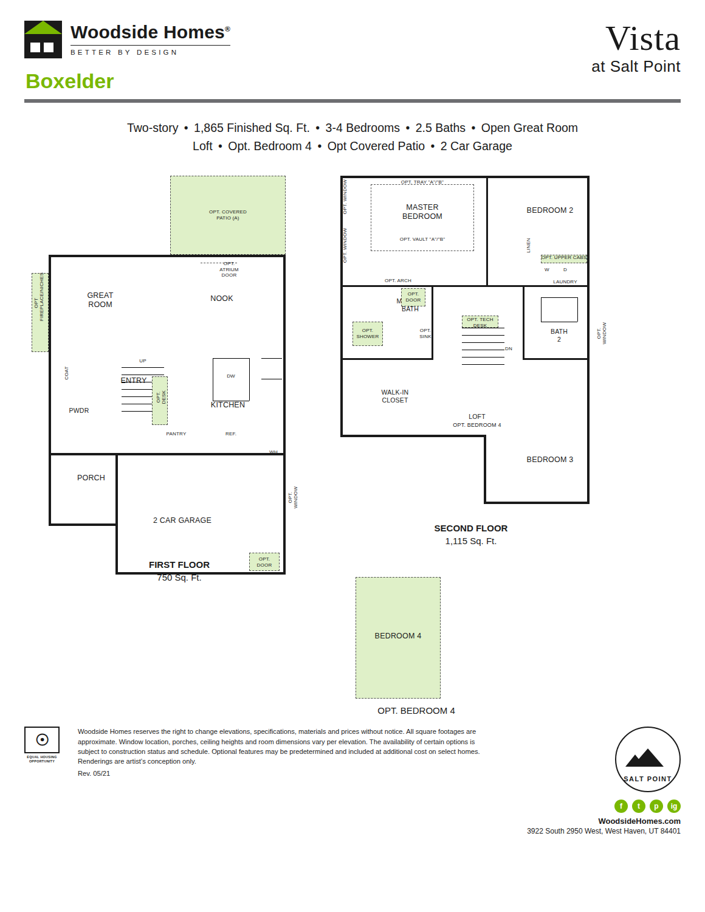Woodside Homes®
BETTER BY DESIGN
Boxelder
Vista
at Salt Point
Two-story • 1,865 Finished Sq. Ft. • 3-4 Bedrooms • 2.5 Baths • Open Great Room
Loft • Opt. Bedroom 4 • Opt Covered Patio • 2 Car Garage
OPT. COVERED
PATIO (A)
OPT
FIREPLACE/NICHES
OPT.
ATRIUM
DOOR
GREAT
ROOM
NOOK
ENTRY
KITCHEN
PWDR
COAT
PANTRY
REF.
WH
PORCH
2 CAR GARAGE
UP
OPT.
DESK
DW
OPT.
WINDOW
OPT.
DOOR
FIRST FLOOR
750 Sq. Ft.
OPT. TRAY "A"/"B"
OPT. VAULT "A"/"B"
MASTER
BEDROOM
BEDROOM 2
MASTER
BATH
BATH
2
WALK-IN
CLOSET
LOFT
OPT. BEDROOM 4
BEDROOM 3
LAUNDRY
LINEN
W
D
OPT. UPPER CABS
OPT.
DOOR
OPT.
SHOWER
OPT.
SINK
OPT. TECH
DESK
OPT. ARCH
OPT. WINDOW
OPT. WINDOW
OPT.
WINDOW
DN
SECOND FLOOR
1,115 Sq. Ft.
BEDROOM 4
OPT. BEDROOM 4
☉
EQUAL HOUSING
OPPORTUNITY
Woodside Homes reserves the right to change elevations, specifications, materials and prices without notice. All square footages are approximate. Window location, porches, ceiling heights and room dimensions vary per elevation. The availability of certain options is subject to construction status and schedule. Optional features may be predetermined and included at additional cost on select homes. Renderings are artist’s conception only.
Rev. 05/21
SALT POINT
ftpig
WoodsideHomes.com
3922 South 2950 West, West Haven, UT 84401